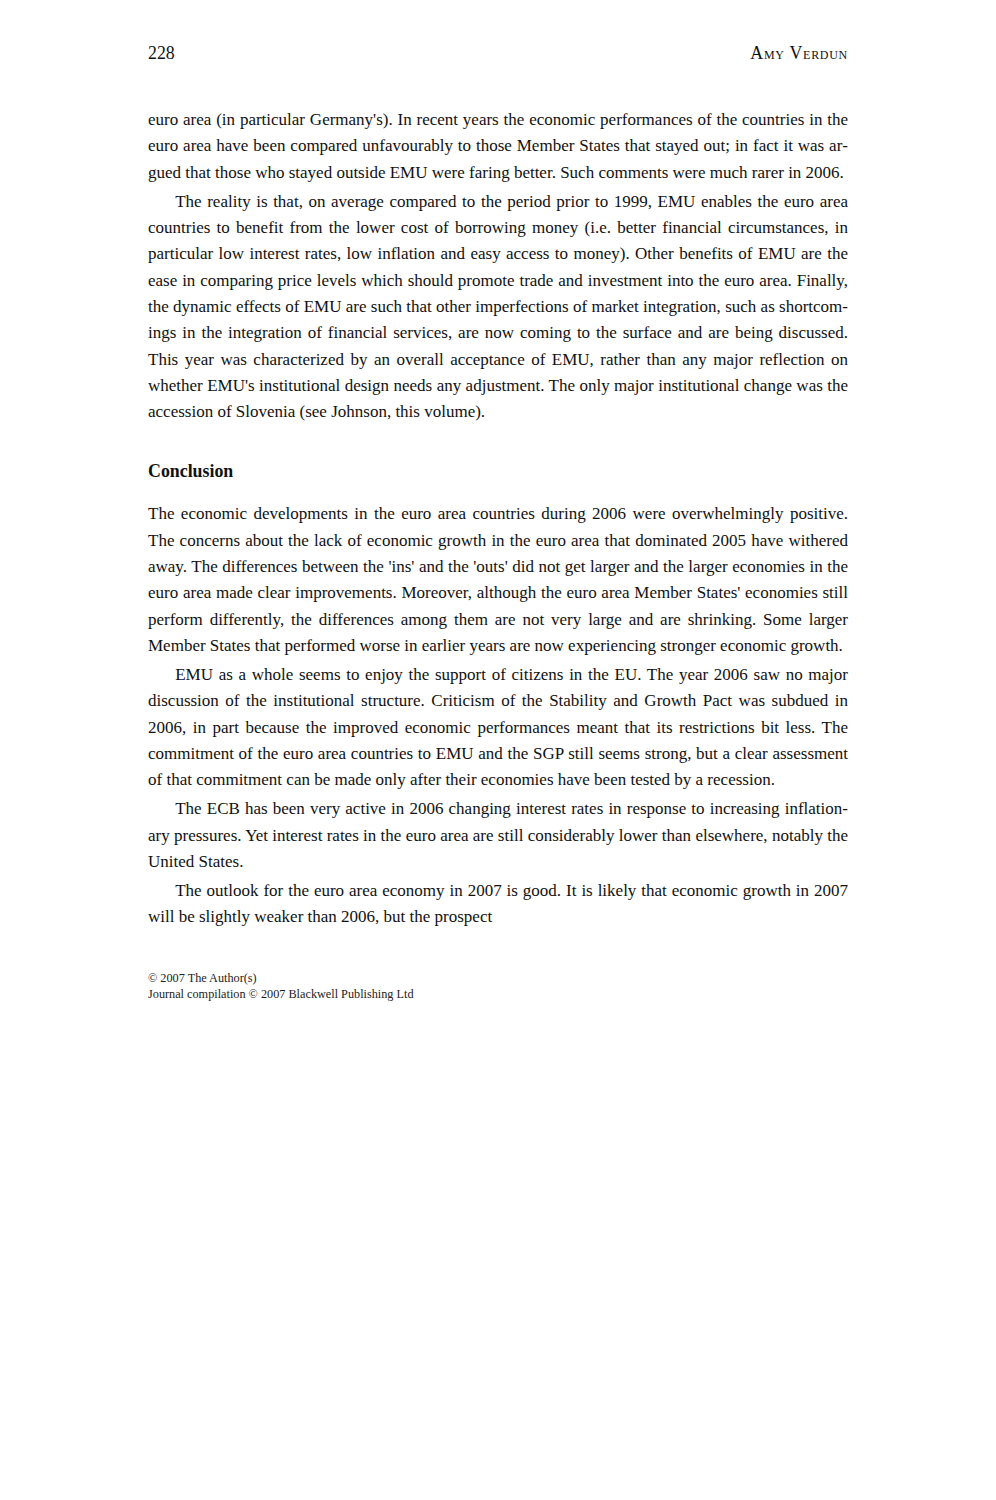228 Amy Verdun
euro area (in particular Germany's). In recent years the economic performances of the countries in the euro area have been compared unfavourably to those Member States that stayed out; in fact it was argued that those who stayed outside EMU were faring better. Such comments were much rarer in 2006.
The reality is that, on average compared to the period prior to 1999, EMU enables the euro area countries to benefit from the lower cost of borrowing money (i.e. better financial circumstances, in particular low interest rates, low inflation and easy access to money). Other benefits of EMU are the ease in comparing price levels which should promote trade and investment into the euro area. Finally, the dynamic effects of EMU are such that other imperfections of market integration, such as shortcomings in the integration of financial services, are now coming to the surface and are being discussed. This year was characterized by an overall acceptance of EMU, rather than any major reflection on whether EMU's institutional design needs any adjustment. The only major institutional change was the accession of Slovenia (see Johnson, this volume).
Conclusion
The economic developments in the euro area countries during 2006 were overwhelmingly positive. The concerns about the lack of economic growth in the euro area that dominated 2005 have withered away. The differences between the 'ins' and the 'outs' did not get larger and the larger economies in the euro area made clear improvements. Moreover, although the euro area Member States' economies still perform differently, the differences among them are not very large and are shrinking. Some larger Member States that performed worse in earlier years are now experiencing stronger economic growth.
EMU as a whole seems to enjoy the support of citizens in the EU. The year 2006 saw no major discussion of the institutional structure. Criticism of the Stability and Growth Pact was subdued in 2006, in part because the improved economic performances meant that its restrictions bit less. The commitment of the euro area countries to EMU and the SGP still seems strong, but a clear assessment of that commitment can be made only after their economies have been tested by a recession.
The ECB has been very active in 2006 changing interest rates in response to increasing inflationary pressures. Yet interest rates in the euro area are still considerably lower than elsewhere, notably the United States.
The outlook for the euro area economy in 2007 is good. It is likely that economic growth in 2007 will be slightly weaker than 2006, but the prospect
© 2007 The Author(s)
Journal compilation © 2007 Blackwell Publishing Ltd